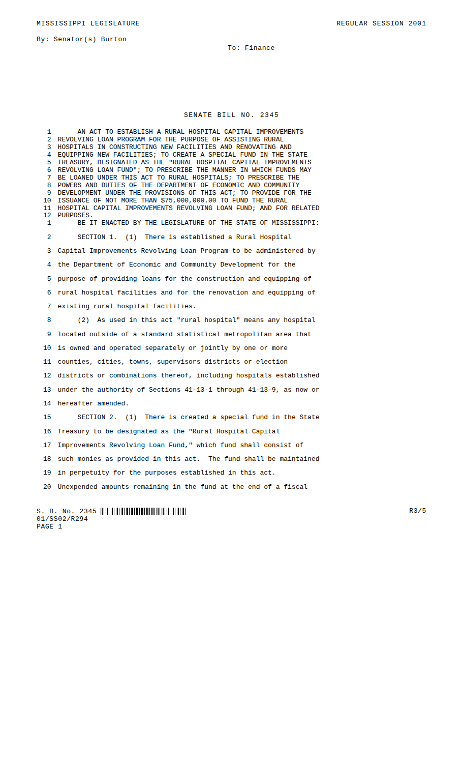MISSISSIPPI LEGISLATURE REGULAR SESSION 2001
By: Senator(s) Burton
To: Finance
SENATE BILL NO. 2345
AN ACT TO ESTABLISH A RURAL HOSPITAL CAPITAL IMPROVEMENTS
REVOLVING LOAN PROGRAM FOR THE PURPOSE OF ASSISTING RURAL
HOSPITALS IN CONSTRUCTING NEW FACILITIES AND RENOVATING AND
EQUIPPING NEW FACILITIES; TO CREATE A SPECIAL FUND IN THE STATE
TREASURY, DESIGNATED AS THE "RURAL HOSPITAL CAPITAL IMPROVEMENTS
REVOLVING LOAN FUND"; TO PRESCRIBE THE MANNER IN WHICH FUNDS MAY
BE LOANED UNDER THIS ACT TO RURAL HOSPITALS; TO PRESCRIBE THE
POWERS AND DUTIES OF THE DEPARTMENT OF ECONOMIC AND COMMUNITY
DEVELOPMENT UNDER THE PROVISIONS OF THIS ACT; TO PROVIDE FOR THE
ISSUANCE OF NOT MORE THAN $75,000,000.00 TO FUND THE RURAL
HOSPITAL CAPITAL IMPROVEMENTS REVOLVING LOAN FUND; AND FOR RELATED
PURPOSES.
BE IT ENACTED BY THE LEGISLATURE OF THE STATE OF MISSISSIPPI:
SECTION 1. (1) There is established a Rural Hospital
Capital Improvements Revolving Loan Program to be administered by
the Department of Economic and Community Development for the
purpose of providing loans for the construction and equipping of
rural hospital facilities and for the renovation and equipping of
existing rural hospital facilities.
(2) As used in this act "rural hospital" means any hospital
located outside of a standard statistical metropolitan area that
is owned and operated separately or jointly by one or more
counties, cities, towns, supervisors districts or election
districts or combinations thereof, including hospitals established
under the authority of Sections 41-13-1 through 41-13-9, as now or
hereafter amended.
SECTION 2. (1) There is created a special fund in the State
Treasury to be designated as the "Rural Hospital Capital
Improvements Revolving Loan Fund," which fund shall consist of
such monies as provided in this act. The fund shall be maintained
in perpetuity for the purposes established in this act.
Unexpended amounts remaining in the fund at the end of a fiscal
S. B. No. 2345 R3/5
01/SS02/R294
PAGE 1